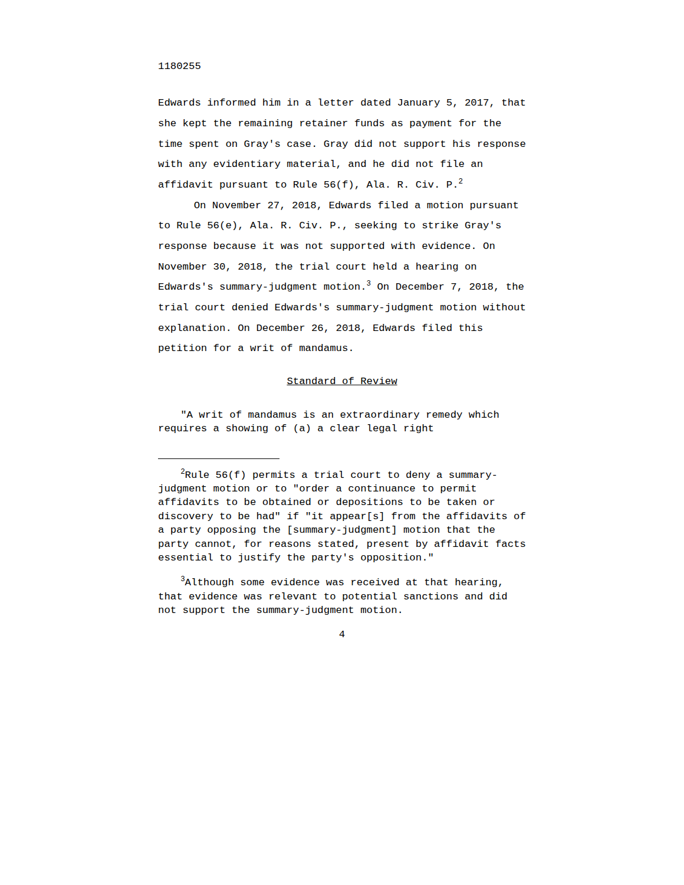1180255
Edwards informed him in a letter dated January 5, 2017, that she kept the remaining retainer funds as payment for the time spent on Gray's case. Gray did not support his response with any evidentiary material, and he did not file an affidavit pursuant to Rule 56(f), Ala. R. Civ. P.2
On November 27, 2018, Edwards filed a motion pursuant to Rule 56(e), Ala. R. Civ. P., seeking to strike Gray's response because it was not supported with evidence. On November 30, 2018, the trial court held a hearing on Edwards's summary-judgment motion.3 On December 7, 2018, the trial court denied Edwards's summary-judgment motion without explanation. On December 26, 2018, Edwards filed this petition for a writ of mandamus.
Standard of Review
"A writ of mandamus is an extraordinary remedy which requires a showing of (a) a clear legal right
2Rule 56(f) permits a trial court to deny a summary-judgment motion or to "order a continuance to permit affidavits to be obtained or depositions to be taken or discovery to be had" if "it appear[s] from the affidavits of a party opposing the [summary-judgment] motion that the party cannot, for reasons stated, present by affidavit facts essential to justify the party's opposition."
3Although some evidence was received at that hearing, that evidence was relevant to potential sanctions and did not support the summary-judgment motion.
4